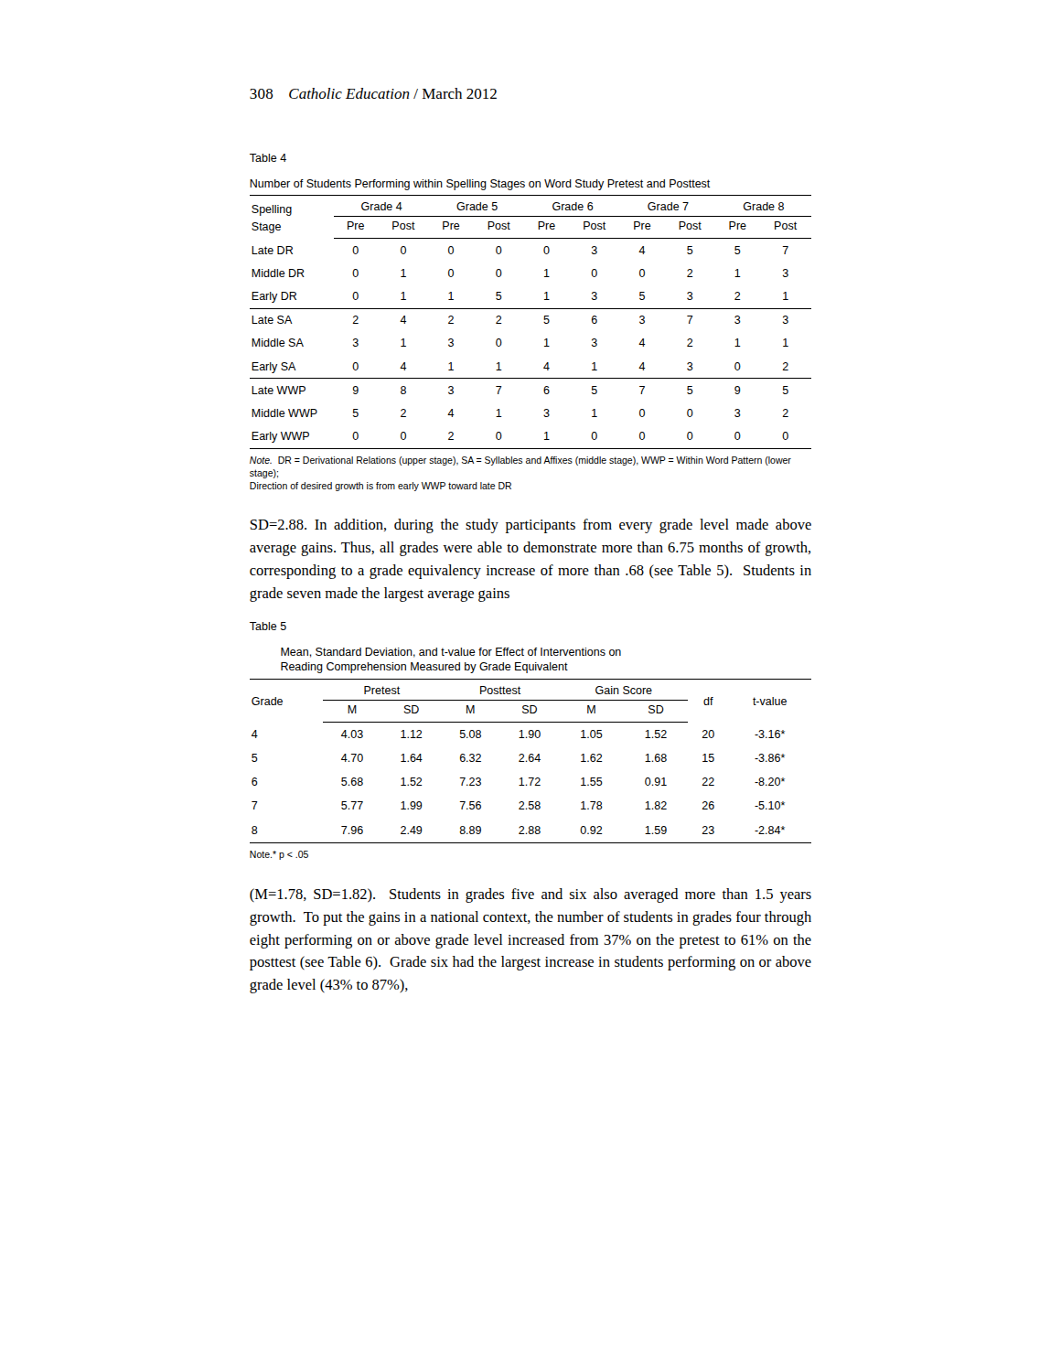308 Catholic Education / March 2012
Table 4
Number of Students Performing within Spelling Stages on Word Study Pretest and Posttest
| Spelling Stage | Grade 4 | Grade 5 | Grade 6 | Grade 7 | Grade 8 |
| --- | --- | --- | --- | --- | --- |
| Pre | Post | Pre | Post | Pre | Post | Pre | Post | Pre | Post |
| Late DR | 0 | 0 | 0 | 0 | 0 | 3 | 4 | 5 | 5 | 7 |
| Middle DR | 0 | 1 | 0 | 0 | 1 | 0 | 0 | 2 | 1 | 3 |
| Early DR | 0 | 1 | 1 | 5 | 1 | 3 | 5 | 3 | 2 | 1 |
| Late SA | 2 | 4 | 2 | 2 | 5 | 6 | 3 | 7 | 3 | 3 |
| Middle SA | 3 | 1 | 3 | 0 | 1 | 3 | 4 | 2 | 1 | 1 |
| Early SA | 0 | 4 | 1 | 1 | 4 | 1 | 4 | 3 | 0 | 2 |
| Late WWP | 9 | 8 | 3 | 7 | 6 | 5 | 7 | 5 | 9 | 5 |
| Middle WWP | 5 | 2 | 4 | 1 | 3 | 1 | 0 | 0 | 3 | 2 |
| Early WWP | 0 | 0 | 2 | 0 | 1 | 0 | 0 | 0 | 0 | 0 |
Note. DR = Derivational Relations (upper stage), SA = Syllables and Affixes (middle stage), WWP = Within Word Pattern (lower stage);
Direction of desired growth is from early WWP toward late DR
SD=2.88. In addition, during the study participants from every grade level made above average gains. Thus, all grades were able to demonstrate more than 6.75 months of growth, corresponding to a grade equivalency increase of more than .68 (see Table 5). Students in grade seven made the largest average gains
Table 5
Mean, Standard Deviation, and t-value for Effect of Interventions on
Reading Comprehension Measured by Grade Equivalent
| Grade | Pretest | Posttest | Gain Score | df | t-value |
| --- | --- | --- | --- | --- | --- |
| M | SD | M | SD | M | SD |
| 4 | 4.03 | 1.12 | 5.08 | 1.90 | 1.05 | 1.52 | 20 | -3.16* |
| 5 | 4.70 | 1.64 | 6.32 | 2.64 | 1.62 | 1.68 | 15 | -3.86* |
| 6 | 5.68 | 1.52 | 7.23 | 1.72 | 1.55 | 0.91 | 22 | -8.20* |
| 7 | 5.77 | 1.99 | 7.56 | 2.58 | 1.78 | 1.82 | 26 | -5.10* |
| 8 | 7.96 | 2.49 | 8.89 | 2.88 | 0.92 | 1.59 | 23 | -2.84* |
Note.* p < .05
(M=1.78, SD=1.82). Students in grades five and six also averaged more than 1.5 years growth. To put the gains in a national context, the number of students in grades four through eight performing on or above grade level increased from 37% on the pretest to 61% on the posttest (see Table 6). Grade six had the largest increase in students performing on or above grade level (43% to 87%),